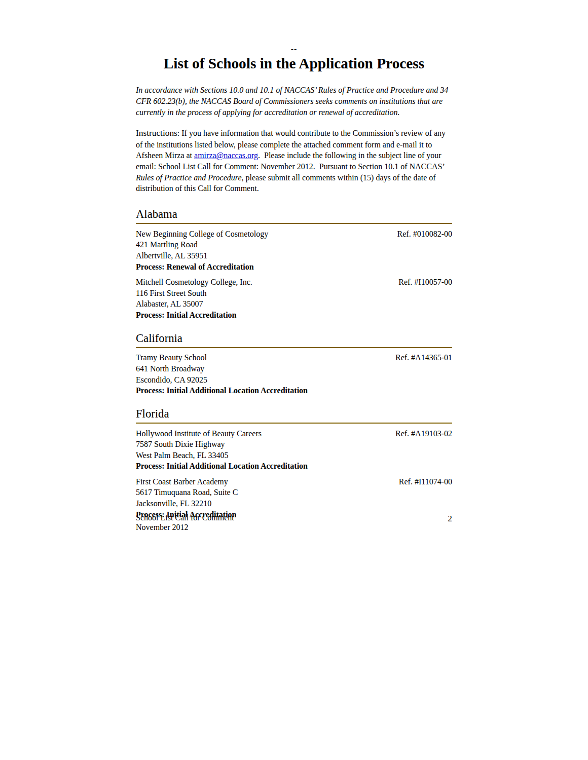--
List of Schools in the Application Process
In accordance with Sections 10.0 and 10.1 of NACCAS’ Rules of Practice and Procedure and 34 CFR 602.23(b), the NACCAS Board of Commissioners seeks comments on institutions that are currently in the process of applying for accreditation or renewal of accreditation.
Instructions: If you have information that would contribute to the Commission’s review of any of the institutions listed below, please complete the attached comment form and e-mail it to Afsheen Mirza at amirza@naccas.org. Please include the following in the subject line of your email: School List Call for Comment: November 2012. Pursuant to Section 10.1 of NACCAS’ Rules of Practice and Procedure, please submit all comments within (15) days of the date of distribution of this Call for Comment.
Alabama
Ref. #010082-00 New Beginning College of Cosmetology 421 Martling Road Albertville, AL 35951 Process: Renewal of Accreditation
Ref. #I10057-00 Mitchell Cosmetology College, Inc. 116 First Street South Alabaster, AL 35007 Process: Initial Accreditation
California
Ref. #A14365-01 Tramy Beauty School 641 North Broadway Escondido, CA 92025 Process: Initial Additional Location Accreditation
Florida
Ref. #A19103-02 Hollywood Institute of Beauty Careers 7587 South Dixie Highway West Palm Beach, FL 33405 Process: Initial Additional Location Accreditation
Ref. #I11074-00 First Coast Barber Academy 5617 Timuquana Road, Suite C Jacksonville, FL 32210 Process: Initial Accreditation
School List Call for Comment
November 2012
2